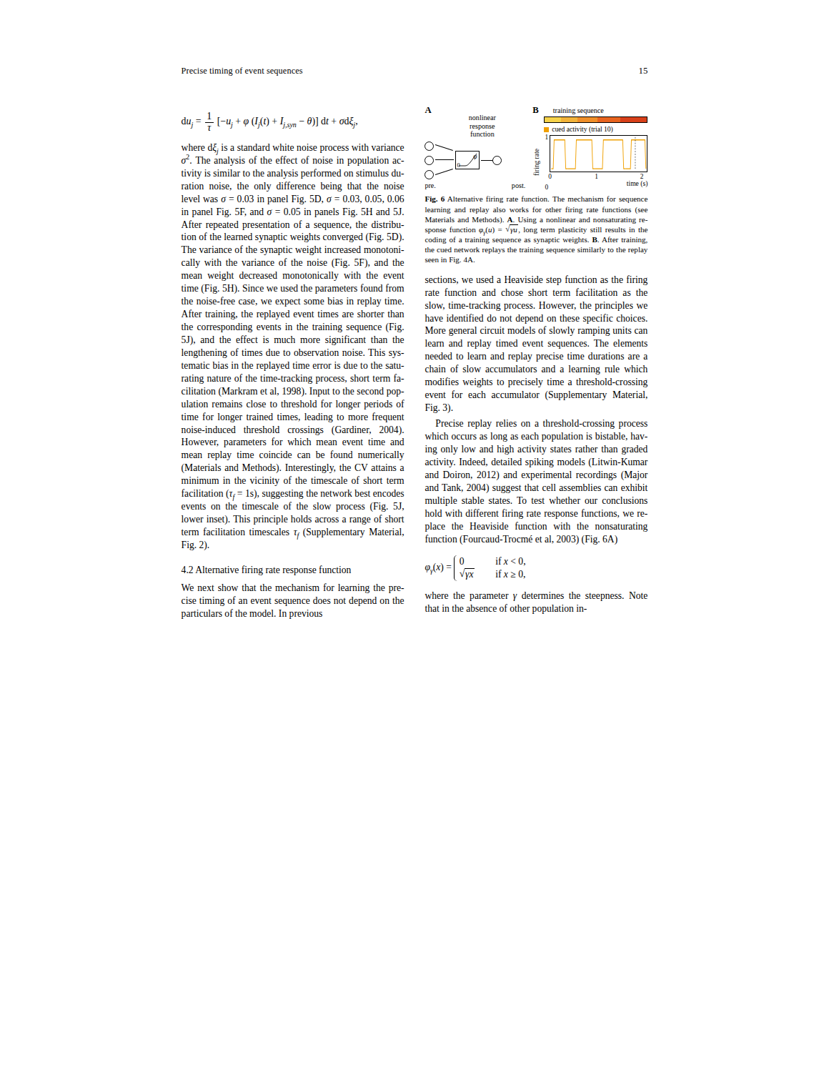Precise timing of event sequences
15
duj = 1 τ [−uj + φ (Ij(t) + Ij,syn − θ)] dt + σdξj,
where dξj is a standard white noise process with variance σ2. The analysis of the effect of noise in population activity is similar to the analysis performed on stimulus duration noise, the only difference being that the noise level was σ = 0.03 in panel Fig. 5D, σ = 0.03, 0.05, 0.06 in panel Fig. 5F, and σ = 0.05 in panels Fig. 5H and 5J. After repeated presentation of a sequence, the distribution of the learned synaptic weights converged (Fig. 5D). The variance of the synaptic weight increased monotonically with the variance of the noise (Fig. 5F), and the mean weight decreased monotonically with the event time (Fig. 5H). Since we used the parameters found from the noise-free case, we expect some bias in replay time. After training, the replayed event times are shorter than the corresponding events in the training sequence (Fig. 5J), and the effect is much more significant than the lengthening of times due to observation noise. This systematic bias in the replayed time error is due to the saturating nature of the time-tracking process, short term facilitation (Markram et al, 1998). Input to the second population remains close to threshold for longer periods of time for longer trained times, leading to more frequent noise-induced threshold crossings (Gardiner, 2004). However, parameters for which mean event time and mean replay time coincide can be found numerically (Materials and Methods). Interestingly, the CV attains a minimum in the vicinity of the timescale of short term facilitation (τf = 1s), suggesting the network best encodes events on the timescale of the slow process (Fig. 5J, lower inset). This principle holds across a range of short term facilitation timescales τf (Supplementary Material, Fig. 2).
4.2 Alternative firing rate response function
We next show that the mechanism for learning the precise timing of an event sequence does not depend on the particulars of the model. In previous
A
nonlinear
response
function
φ 0
pre. post.
B
training sequence
cued activity (trial 10)
firing rate
1 0
0 1 2
time (s)
Fig. 6 Alternative firing rate function. The mechanism for sequence learning and replay also works for other firing rate functions (see Materials and Methods). A. Using a nonlinear and nonsaturating response function φγ(u) = γu, long term plasticity still results in the coding of a training sequence as synaptic weights. B. After training, the cued network replays the training sequence similarly to the replay seen in Fig. 4A.
sections, we used a Heaviside step function as the firing rate function and chose short term facilitation as the slow, time-tracking process. However, the principles we have identified do not depend on these specific choices. More general circuit models of slowly ramping units can learn and replay timed event sequences. The elements needed to learn and replay precise time durations are a chain of slow accumulators and a learning rule which modifies weights to precisely time a threshold-crossing event for each accumulator (Supplementary Material, Fig. 3).
Precise replay relies on a threshold-crossing process which occurs as long as each population is bistable, having only low and high activity states rather than graded activity. Indeed, detailed spiking models (Litwin-Kumar and Doiron, 2012) and experimental recordings (Major and Tank, 2004) suggest that cell assemblies can exhibit multiple stable states. To test whether our conclusions hold with different firing rate response functions, we replace the Heaviside function with the nonsaturating function (Fourcaud-Trocmé et al, 2003) (Fig. 6A)
φγ(x) = 0 if x < 0, γx if x ≥ 0,
where the parameter γ determines the steepness. Note that in the absence of other population in-